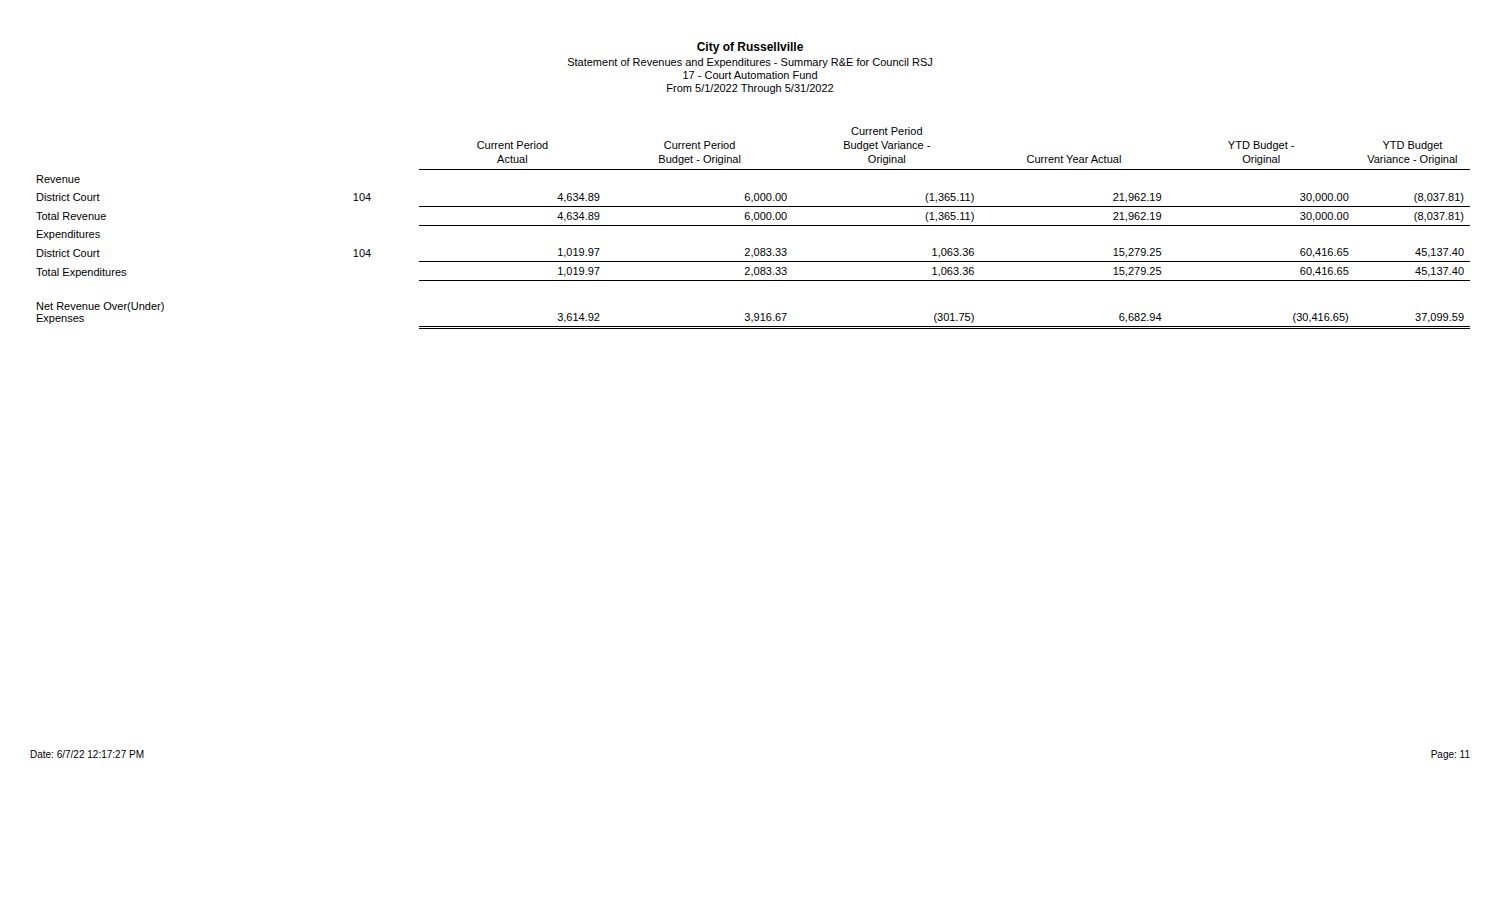City of Russellville
Statement of Revenues and Expenditures - Summary R&E for Council RSJ
17 - Court Automation Fund
From 5/1/2022 Through 5/31/2022
| | | Current Period Actual | Current Period Budget - Original | Current Period Budget Variance - Original | Current Year Actual | YTD Budget - Original | YTD Budget Variance - Original |
| --- | --- | --- | --- | --- | --- | --- | --- |
| Revenue | | | | | | | |
| District Court | 104 | 4,634.89 | 6,000.00 | (1,365.11) | 21,962.19 | 30,000.00 | (8,037.81) |
| Total Revenue | | 4,634.89 | 6,000.00 | (1,365.11) | 21,962.19 | 30,000.00 | (8,037.81) |
| Expenditures | | | | | | | |
| District Court | 104 | 1,019.97 | 2,083.33 | 1,063.36 | 15,279.25 | 60,416.65 | 45,137.40 |
| Total Expenditures | | 1,019.97 | 2,083.33 | 1,063.36 | 15,279.25 | 60,416.65 | 45,137.40 |
| Net Revenue Over(Under) Expenses | | 3,614.92 | 3,916.67 | (301.75) | 6,682.94 | (30,416.65) | 37,099.59 |
Date: 6/7/22 12:17:27 PM
Page: 11